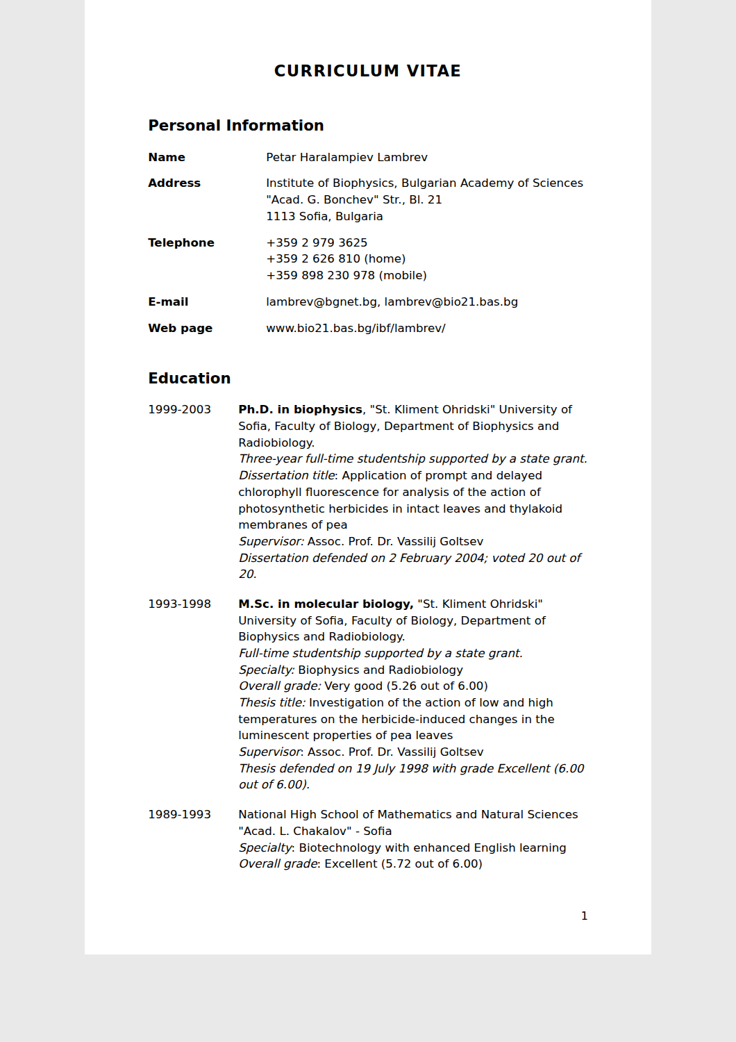CURRICULUM VITAE
Personal Information
| Name | Petar Haralampiev Lambrev |
| Address | Institute of Biophysics, Bulgarian Academy of Sciences "Acad. G. Bonchev" Str., Bl. 21 1113 Sofia, Bulgaria |
| Telephone | +359 2 979 3625 +359 2 626 810 (home) +359 898 230 978 (mobile) |
| E-mail | lambrev@bgnet.bg, lambrev@bio21.bas.bg |
| Web page | www.bio21.bas.bg/ibf/lambrev/ |
Education
| 1999-2003 | Ph.D. in biophysics , "St. Kliment Ohridski" University of Sofia, Faculty of Biology, Department of Biophysics and Radiobiology. Three-year full-time studentship supported by a state grant. Dissertation title : Application of prompt and delayed chlorophyll fluorescence for analysis of the action of photosynthetic herbicides in intact leaves and thylakoid membranes of pea Supervisor: Assoc. Prof. Dr. Vassilij Goltsev Dissertation defended on 2 February 2004; voted 20 out of 20. |
| 1993-1998 | M.Sc. in molecular biology, "St. Kliment Ohridski" University of Sofia, Faculty of Biology, Department of Biophysics and Radiobiology. Full-time studentship supported by a state grant. Specialty: Biophysics and Radiobiology Overall grade: Very good (5.26 out of 6.00) Thesis title: Investigation of the action of low and high temperatures on the herbicide-induced changes in the luminescent properties of pea leaves Supervisor : Assoc. Prof. Dr. Vassilij Goltsev Thesis defended on 19 July 1998 with grade Excellent (6.00 out of 6.00). |
| 1989-1993 | National High School of Mathematics and Natural Sciences "Acad. L. Chakalov" - Sofia Specialty : Biotechnology with enhanced English learning Overall grade : Excellent (5.72 out of 6.00) |
1